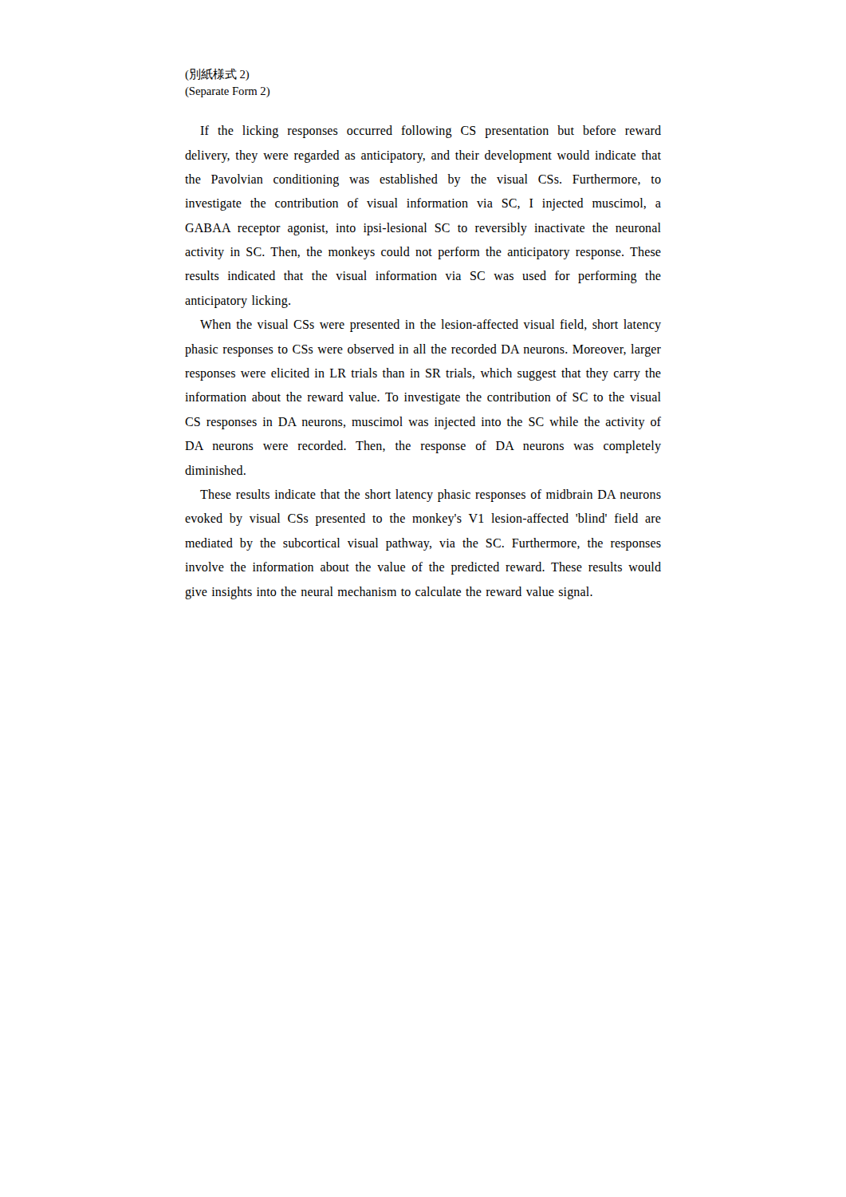(別紙様式 2)
(Separate Form 2)
If the licking responses occurred following CS presentation but before reward delivery, they were regarded as anticipatory, and their development would indicate that the Pavolvian conditioning was established by the visual CSs. Furthermore, to investigate the contribution of visual information via SC, I injected muscimol, a GABAA receptor agonist, into ipsi-lesional SC to reversibly inactivate the neuronal activity in SC. Then, the monkeys could not perform the anticipatory response. These results indicated that the visual information via SC was used for performing the anticipatory licking.
When the visual CSs were presented in the lesion-affected visual field, short latency phasic responses to CSs were observed in all the recorded DA neurons. Moreover, larger responses were elicited in LR trials than in SR trials, which suggest that they carry the information about the reward value. To investigate the contribution of SC to the visual CS responses in DA neurons, muscimol was injected into the SC while the activity of DA neurons were recorded. Then, the response of DA neurons was completely diminished.
These results indicate that the short latency phasic responses of midbrain DA neurons evoked by visual CSs presented to the monkey's V1 lesion-affected 'blind' field are mediated by the subcortical visual pathway, via the SC. Furthermore, the responses involve the information about the value of the predicted reward. These results would give insights into the neural mechanism to calculate the reward value signal.